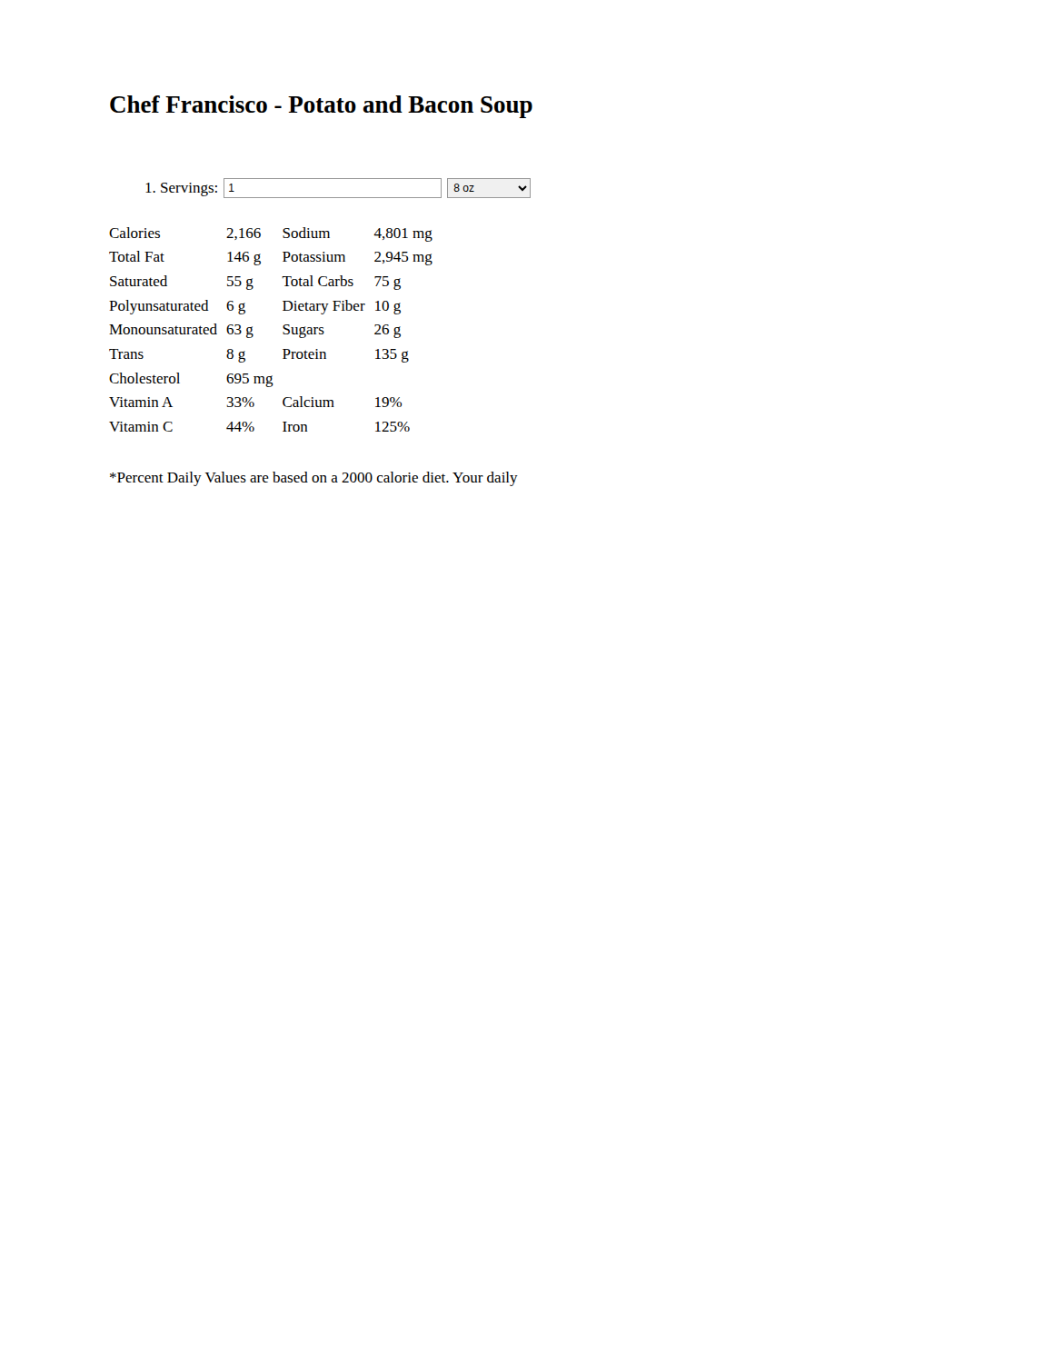Chef Francisco - Potato and Bacon Soup
Servings: 8 oz
| Calories | 2,166 | Sodium | 4,801 mg |
| Total Fat | 146 g | Potassium | 2,945 mg |
| Saturated | 55 g | Total Carbs | 75 g |
| Polyunsaturated | 6 g | Dietary Fiber | 10 g |
| Monounsaturated | 63 g | Sugars | 26 g |
| Trans | 8 g | Protein | 135 g |
| Cholesterol | 695 mg | | |
| Vitamin A | 33% | Calcium | 19% |
| Vitamin C | 44% | Iron | 125% |
*Percent Daily Values are based on a 2000 calorie diet. Your daily